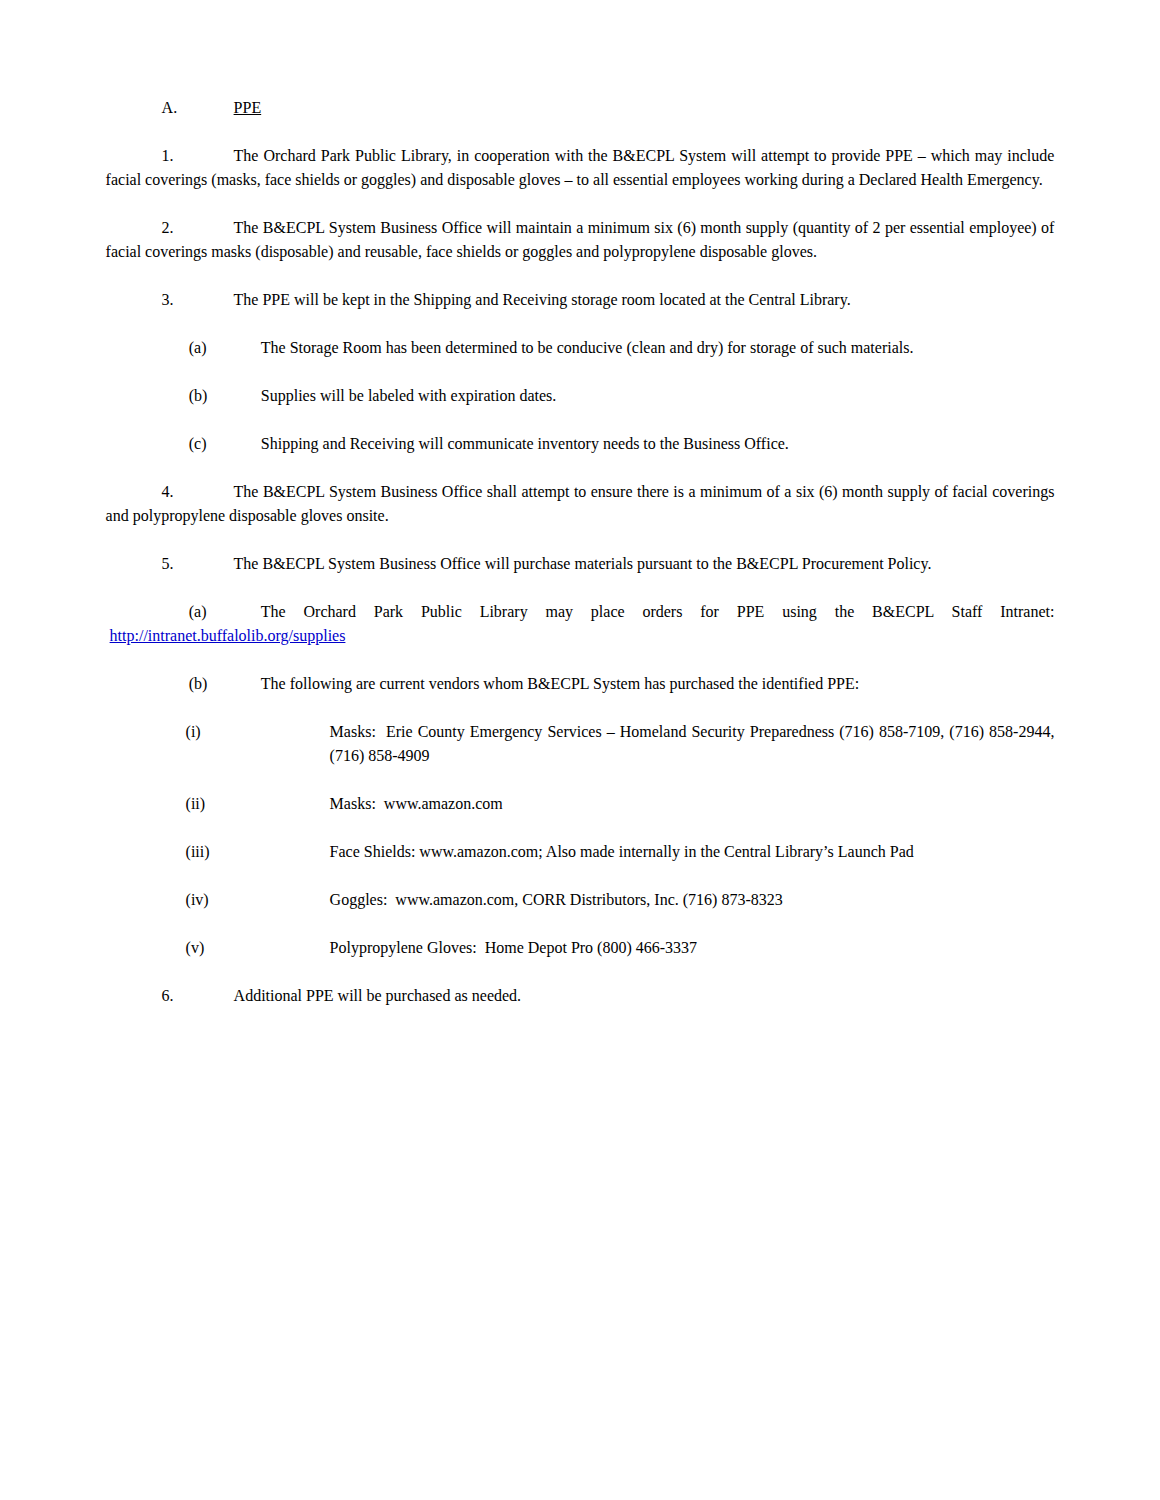A. PPE
1. The Orchard Park Public Library, in cooperation with the B&ECPL System will attempt to provide PPE – which may include facial coverings (masks, face shields or goggles) and disposable gloves – to all essential employees working during a Declared Health Emergency.
2. The B&ECPL System Business Office will maintain a minimum six (6) month supply (quantity of 2 per essential employee) of facial coverings masks (disposable) and reusable, face shields or goggles and polypropylene disposable gloves.
3. The PPE will be kept in the Shipping and Receiving storage room located at the Central Library.
(a) The Storage Room has been determined to be conducive (clean and dry) for storage of such materials.
(b) Supplies will be labeled with expiration dates.
(c) Shipping and Receiving will communicate inventory needs to the Business Office.
4. The B&ECPL System Business Office shall attempt to ensure there is a minimum of a six (6) month supply of facial coverings and polypropylene disposable gloves onsite.
5. The B&ECPL System Business Office will purchase materials pursuant to the B&ECPL Procurement Policy.
(a) The Orchard Park Public Library may place orders for PPE using the B&ECPL Staff Intranet: http://intranet.buffalolib.org/supplies
(b) The following are current vendors whom B&ECPL System has purchased the identified PPE:
(i) Masks: Erie County Emergency Services – Homeland Security Preparedness (716) 858-7109, (716) 858-2944, (716) 858-4909
(ii) Masks: www.amazon.com
(iii) Face Shields: www.amazon.com; Also made internally in the Central Library’s Launch Pad
(iv) Goggles: www.amazon.com, CORR Distributors, Inc. (716) 873-8323
(v) Polypropylene Gloves: Home Depot Pro (800) 466-3337
6. Additional PPE will be purchased as needed.